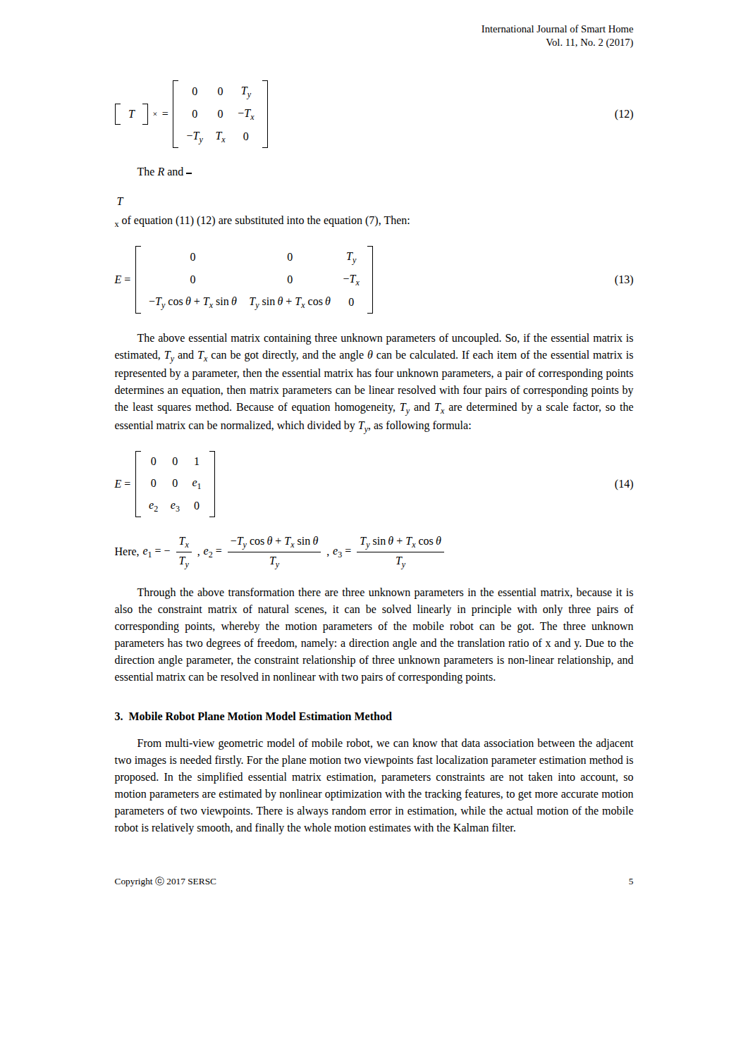International Journal of Smart Home
Vol. 11, No. 2 (2017)
| T |
× =
| 0 | 0 | T y |
| 0 | 0 | − T x |
| − T y | T x | 0 |
(12)
The R and
| T |
x of equation (11) (12) are substituted into the equation (7), Then:
E =
| 0 | 0 | T y |
| 0 | 0 | − T x |
| − T y cos θ + T x sin θ | T y sin θ + T x cos θ | 0 |
(13)
The above essential matrix containing three unknown parameters of uncoupled. So, if the essential matrix is estimated, Ty and Tx can be got directly, and the angle θ can be calculated. If each item of the essential matrix is represented by a parameter, then the essential matrix has four unknown parameters, a pair of corresponding points determines an equation, then matrix parameters can be linear resolved with four pairs of corresponding points by the least squares method. Because of equation homogeneity, Ty and Tx are determined by a scale factor, so the essential matrix can be normalized, which divided by Ty, as following formula:
E =
| 0 | 0 | 1 |
| 0 | 0 | e 1 |
| e 2 | e 3 | 0 |
(14)
Here, e1 = − Tx Ty , e2 = −Ty cos θ + Tx sin θ Ty , e3 = Ty sin θ + Tx cos θ Ty
Through the above transformation there are three unknown parameters in the essential matrix, because it is also the constraint matrix of natural scenes, it can be solved linearly in principle with only three pairs of corresponding points, whereby the motion parameters of the mobile robot can be got. The three unknown parameters has two degrees of freedom, namely: a direction angle and the translation ratio of x and y. Due to the direction angle parameter, the constraint relationship of three unknown parameters is non-linear relationship, and essential matrix can be resolved in nonlinear with two pairs of corresponding points.
3. Mobile Robot Plane Motion Model Estimation Method
From multi-view geometric model of mobile robot, we can know that data association between the adjacent two images is needed firstly. For the plane motion two viewpoints fast localization parameter estimation method is proposed. In the simplified essential matrix estimation, parameters constraints are not taken into account, so motion parameters are estimated by nonlinear optimization with the tracking features, to get more accurate motion parameters of two viewpoints. There is always random error in estimation, while the actual motion of the mobile robot is relatively smooth, and finally the whole motion estimates with the Kalman filter.
Copyright ⓒ 2017 SERSC
5